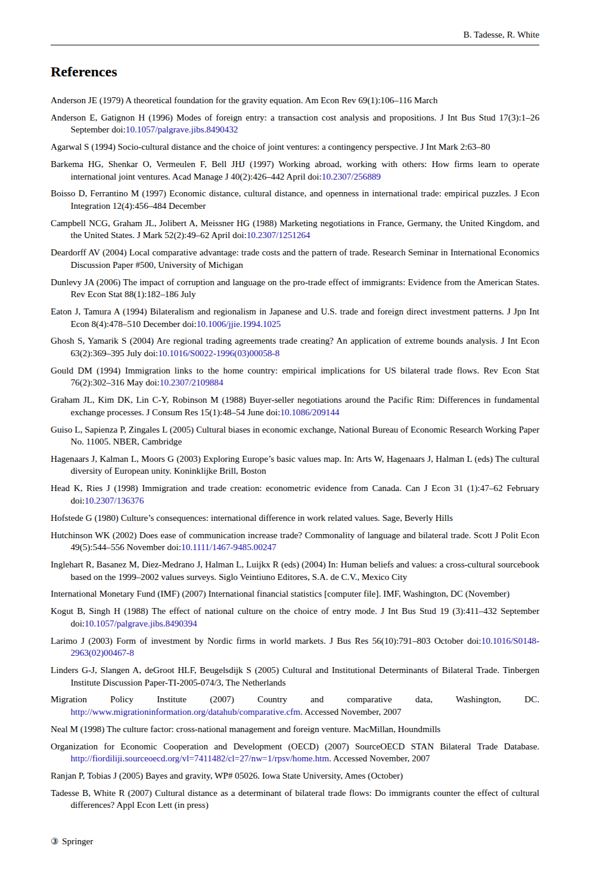B. Tadesse, R. White
References
Anderson JE (1979) A theoretical foundation for the gravity equation. Am Econ Rev 69(1):106–116 March
Anderson E, Gatignon H (1996) Modes of foreign entry: a transaction cost analysis and propositions. J Int Bus Stud 17(3):1–26 September doi:10.1057/palgrave.jibs.8490432
Agarwal S (1994) Socio-cultural distance and the choice of joint ventures: a contingency perspective. J Int Mark 2:63–80
Barkema HG, Shenkar O, Vermeulen F, Bell JHJ (1997) Working abroad, working with others: How firms learn to operate international joint ventures. Acad Manage J 40(2):426–442 April doi:10.2307/256889
Boisso D, Ferrantino M (1997) Economic distance, cultural distance, and openness in international trade: empirical puzzles. J Econ Integration 12(4):456–484 December
Campbell NCG, Graham JL, Jolibert A, Meissner HG (1988) Marketing negotiations in France, Germany, the United Kingdom, and the United States. J Mark 52(2):49–62 April doi:10.2307/1251264
Deardorff AV (2004) Local comparative advantage: trade costs and the pattern of trade. Research Seminar in International Economics Discussion Paper #500, University of Michigan
Dunlevy JA (2006) The impact of corruption and language on the pro-trade effect of immigrants: Evidence from the American States. Rev Econ Stat 88(1):182–186 July
Eaton J, Tamura A (1994) Bilateralism and regionalism in Japanese and U.S. trade and foreign direct investment patterns. J Jpn Int Econ 8(4):478–510 December doi:10.1006/jjie.1994.1025
Ghosh S, Yamarik S (2004) Are regional trading agreements trade creating? An application of extreme bounds analysis. J Int Econ 63(2):369–395 July doi:10.1016/S0022-1996(03)00058-8
Gould DM (1994) Immigration links to the home country: empirical implications for US bilateral trade flows. Rev Econ Stat 76(2):302–316 May doi:10.2307/2109884
Graham JL, Kim DK, Lin C-Y, Robinson M (1988) Buyer-seller negotiations around the Pacific Rim: Differences in fundamental exchange processes. J Consum Res 15(1):48–54 June doi:10.1086/209144
Guiso L, Sapienza P, Zingales L (2005) Cultural biases in economic exchange, National Bureau of Economic Research Working Paper No. 11005. NBER, Cambridge
Hagenaars J, Kalman L, Moors G (2003) Exploring Europe’s basic values map. In: Arts W, Hagenaars J, Halman L (eds) The cultural diversity of European unity. Koninklijke Brill, Boston
Head K, Ries J (1998) Immigration and trade creation: econometric evidence from Canada. Can J Econ 31 (1):47–62 February doi:10.2307/136376
Hofstede G (1980) Culture’s consequences: international difference in work related values. Sage, Beverly Hills
Hutchinson WK (2002) Does ease of communication increase trade? Commonality of language and bilateral trade. Scott J Polit Econ 49(5):544–556 November doi:10.1111/1467-9485.00247
Inglehart R, Basanez M, Diez-Medrano J, Halman L, Luijkx R (eds) (2004) In: Human beliefs and values: a cross-cultural sourcebook based on the 1999–2002 values surveys. Siglo Veintiuno Editores, S.A. de C.V., Mexico City
International Monetary Fund (IMF) (2007) International financial statistics [computer file]. IMF, Washington, DC (November)
Kogut B, Singh H (1988) The effect of national culture on the choice of entry mode. J Int Bus Stud 19 (3):411–432 September doi:10.1057/palgrave.jibs.8490394
Larimo J (2003) Form of investment by Nordic firms in world markets. J Bus Res 56(10):791–803 October doi:10.1016/S0148-2963(02)00467-8
Linders G-J, Slangen A, deGroot HLF, Beugelsdijk S (2005) Cultural and Institutional Determinants of Bilateral Trade. Tinbergen Institute Discussion Paper-TI-2005-074/3, The Netherlands
Migration Policy Institute (2007) Country and comparative data, Washington, DC. http://www.migrationinformation.org/datahub/comparative.cfm. Accessed November, 2007
Neal M (1998) The culture factor: cross-national management and foreign venture. MacMillan, Houndmills
Organization for Economic Cooperation and Development (OECD) (2007) SourceOECD STAN Bilateral Trade Database. http://fiordiliji.sourceoecd.org/vl=7411482/cl=27/nw=1/rpsv/home.htm. Accessed November, 2007
Ranjan P, Tobias J (2005) Bayes and gravity, WP# 05026. Iowa State University, Ames (October)
Tadesse B, White R (2007) Cultural distance as a determinant of bilateral trade flows: Do immigrants counter the effect of cultural differences? Appl Econ Lett (in press)
③ Springer